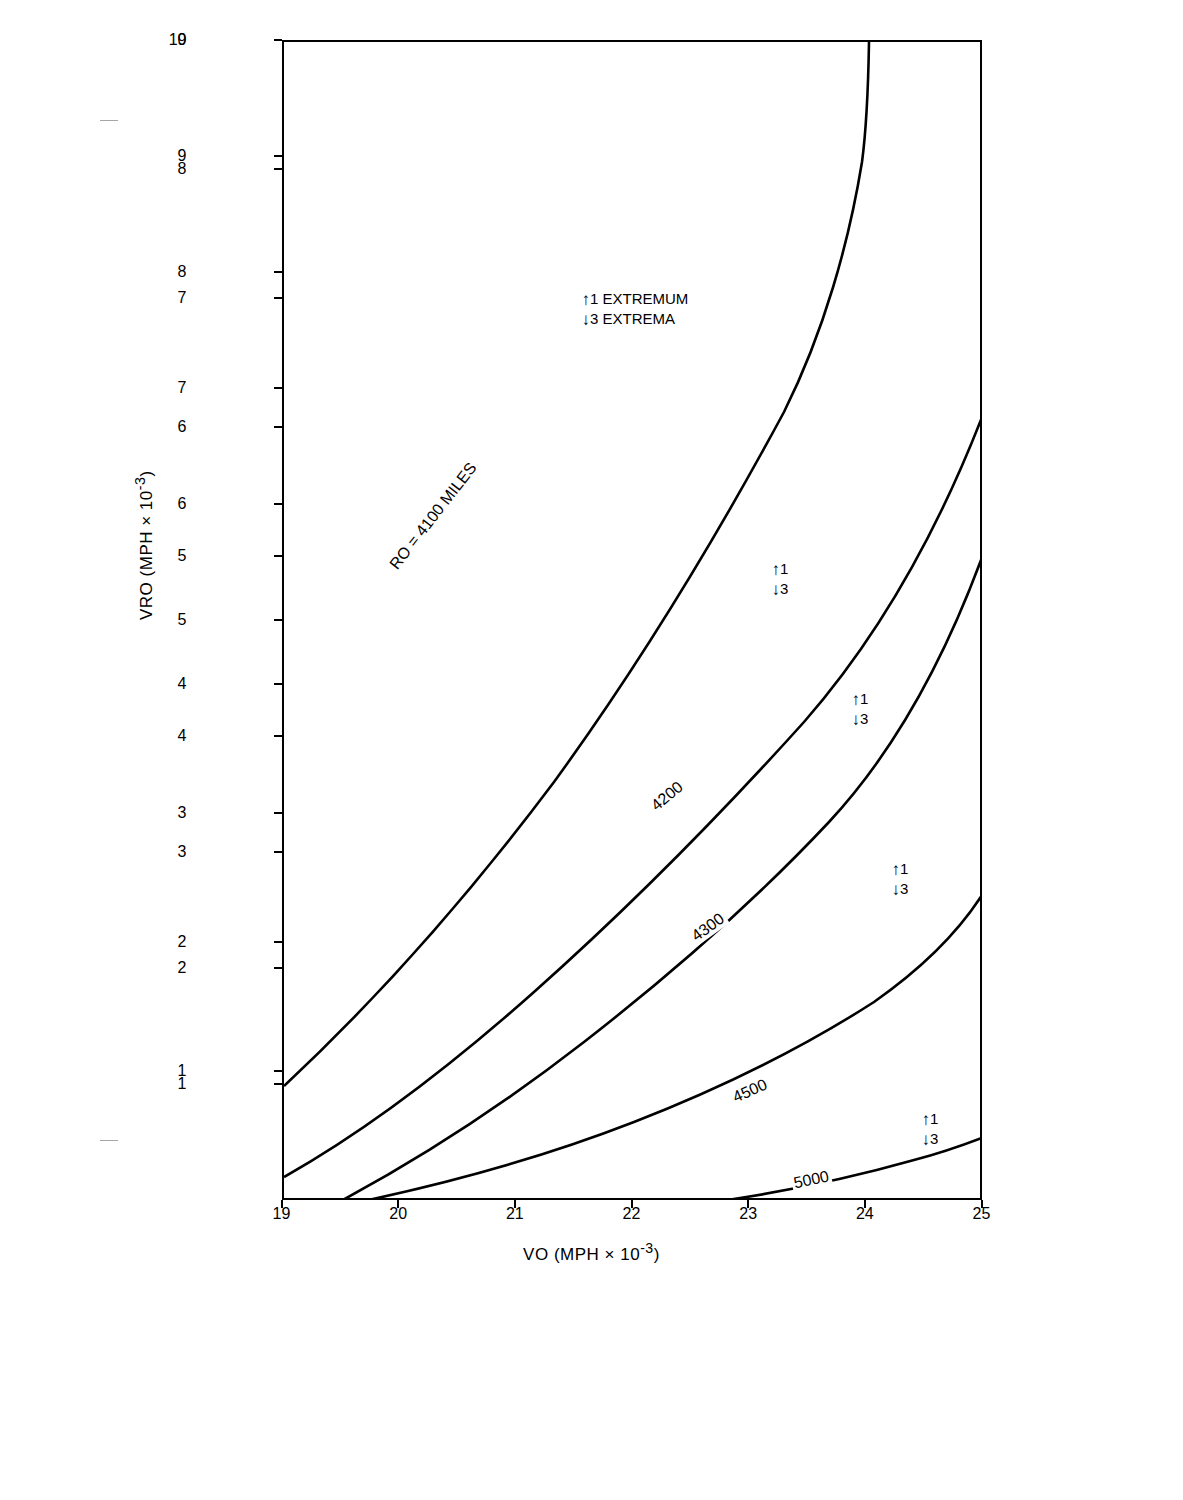VRO (MPH × 10-3)
1
2
3
4
5
6
7
8
9
value v -> top = 1200 - v*116
1
2
3
4
5
6
7
8
9
10
VO (MPH × 10-3)
19
20
21
22
23
24
25
RO = 4100 MILES
4200
4300
4500
5000
↑1 EXTREMUM
↓3 EXTREMA
↑1
↓3
↑1
↓3
↑1
↓3
↑1
↓3